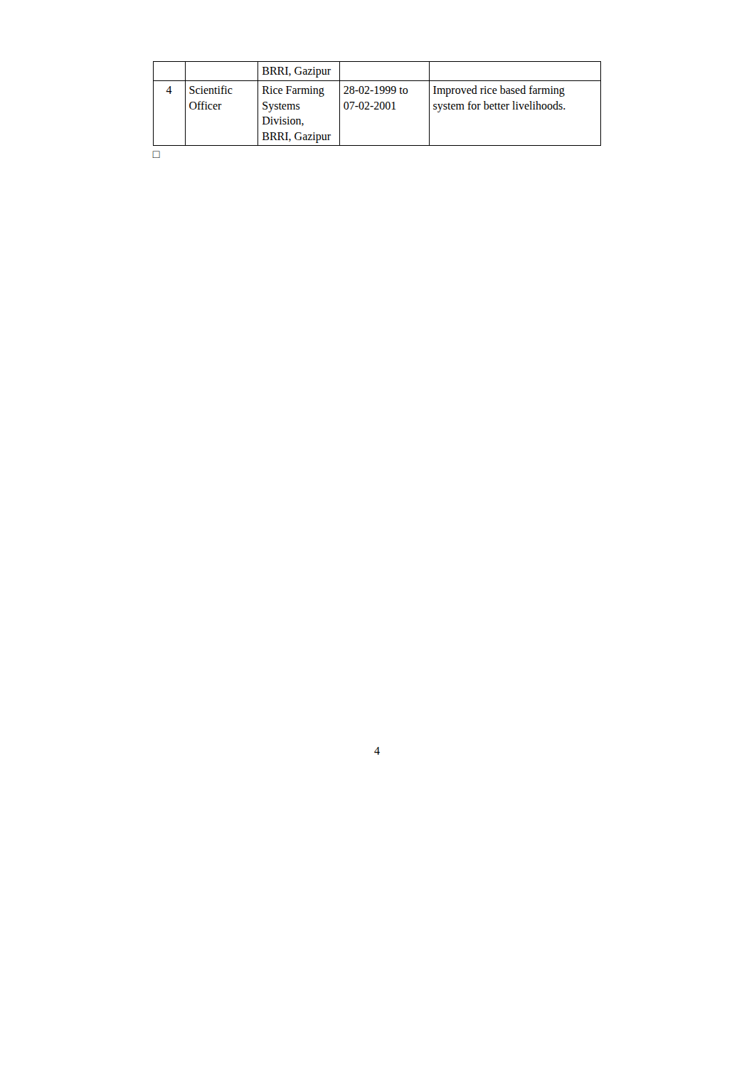| | | BRRI, Gazipur | | |
| 4 | Scientific Officer | Rice Farming Systems Division, BRRI, Gazipur | 28-02-1999 to 07-02-2001 | Improved rice based farming system for better livelihoods. |
□
4